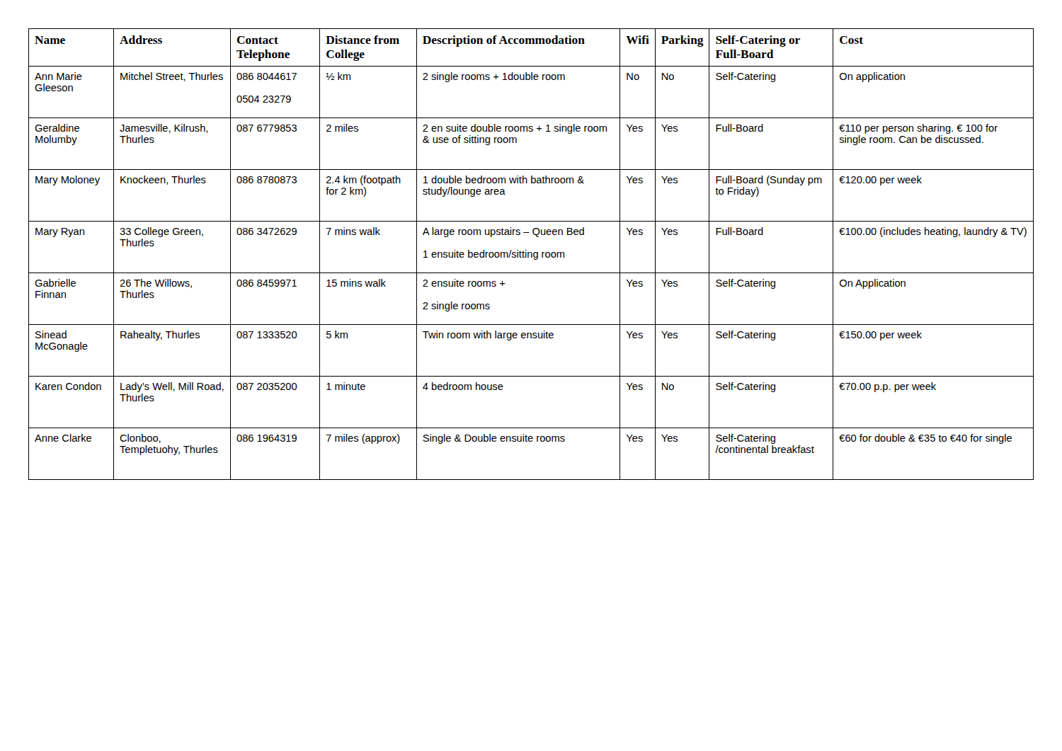| Name | Address | Contact Telephone | Distance from College | Description of Accommodation | Wifi | Parking | Self-Catering or Full-Board | Cost |
| --- | --- | --- | --- | --- | --- | --- | --- | --- |
| Ann Marie Gleeson | Mitchel Street, Thurles | 086 8044617 0504 23279 | ½ km | 2 single rooms + 1double room | No | No | Self-Catering | On application |
| Geraldine Molumby | Jamesville, Kilrush, Thurles | 087 6779853 | 2 miles | 2 en suite double rooms + 1 single room & use of sitting room | Yes | Yes | Full-Board | €110 per person sharing. € 100 for single room. Can be discussed. |
| Mary Moloney | Knockeen, Thurles | 086 8780873 | 2.4 km (footpath for 2 km) | 1 double bedroom with bathroom & study/lounge area | Yes | Yes | Full-Board (Sunday pm to Friday) | €120.00 per week |
| Mary Ryan | 33 College Green, Thurles | 086 3472629 | 7 mins walk | A large room upstairs – Queen Bed 1 ensuite bedroom/sitting room | Yes | Yes | Full-Board | €100.00 (includes heating, laundry & TV) |
| Gabrielle Finnan | 26 The Willows, Thurles | 086 8459971 | 15 mins walk | 2 ensuite rooms + 2 single rooms | Yes | Yes | Self-Catering | On Application |
| Sinead McGonagle | Rahealty, Thurles | 087 1333520 | 5 km | Twin room with large ensuite | Yes | Yes | Self-Catering | €150.00 per week |
| Karen Condon | Lady’s Well, Mill Road, Thurles | 087 2035200 | 1 minute | 4 bedroom house | Yes | No | Self-Catering | €70.00 p.p. per week |
| Anne Clarke | Clonboo, Templetuohy, Thurles | 086 1964319 | 7 miles (approx) | Single & Double ensuite rooms | Yes | Yes | Self-Catering /continental breakfast | €60 for double & €35 to €40 for single |